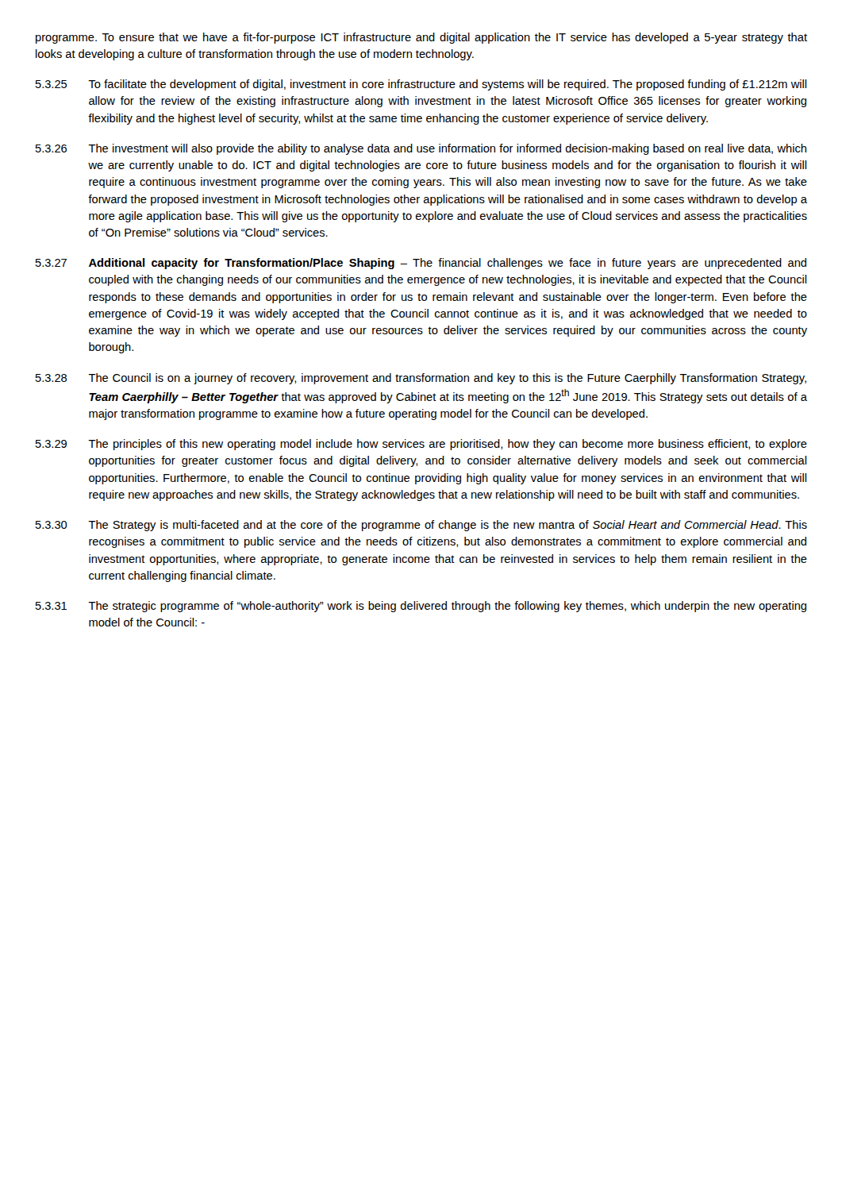programme. To ensure that we have a fit-for-purpose ICT infrastructure and digital application the IT service has developed a 5-year strategy that looks at developing a culture of transformation through the use of modern technology.
5.3.25
To facilitate the development of digital, investment in core infrastructure and systems will be required. The proposed funding of £1.212m will allow for the review of the existing infrastructure along with investment in the latest Microsoft Office 365 licenses for greater working flexibility and the highest level of security, whilst at the same time enhancing the customer experience of service delivery.
5.3.26
The investment will also provide the ability to analyse data and use information for informed decision-making based on real live data, which we are currently unable to do. ICT and digital technologies are core to future business models and for the organisation to flourish it will require a continuous investment programme over the coming years. This will also mean investing now to save for the future. As we take forward the proposed investment in Microsoft technologies other applications will be rationalised and in some cases withdrawn to develop a more agile application base. This will give us the opportunity to explore and evaluate the use of Cloud services and assess the practicalities of “On Premise” solutions via “Cloud” services.
5.3.27
Additional capacity for Transformation/Place Shaping – The financial challenges we face in future years are unprecedented and coupled with the changing needs of our communities and the emergence of new technologies, it is inevitable and expected that the Council responds to these demands and opportunities in order for us to remain relevant and sustainable over the longer-term. Even before the emergence of Covid-19 it was widely accepted that the Council cannot continue as it is, and it was acknowledged that we needed to examine the way in which we operate and use our resources to deliver the services required by our communities across the county borough.
5.3.28
The Council is on a journey of recovery, improvement and transformation and key to this is the Future Caerphilly Transformation Strategy, Team Caerphilly – Better Together that was approved by Cabinet at its meeting on the 12th June 2019. This Strategy sets out details of a major transformation programme to examine how a future operating model for the Council can be developed.
5.3.29
The principles of this new operating model include how services are prioritised, how they can become more business efficient, to explore opportunities for greater customer focus and digital delivery, and to consider alternative delivery models and seek out commercial opportunities. Furthermore, to enable the Council to continue providing high quality value for money services in an environment that will require new approaches and new skills, the Strategy acknowledges that a new relationship will need to be built with staff and communities.
5.3.30
The Strategy is multi-faceted and at the core of the programme of change is the new mantra of Social Heart and Commercial Head. This recognises a commitment to public service and the needs of citizens, but also demonstrates a commitment to explore commercial and investment opportunities, where appropriate, to generate income that can be reinvested in services to help them remain resilient in the current challenging financial climate.
5.3.31
The strategic programme of “whole-authority” work is being delivered through the following key themes, which underpin the new operating model of the Council: -